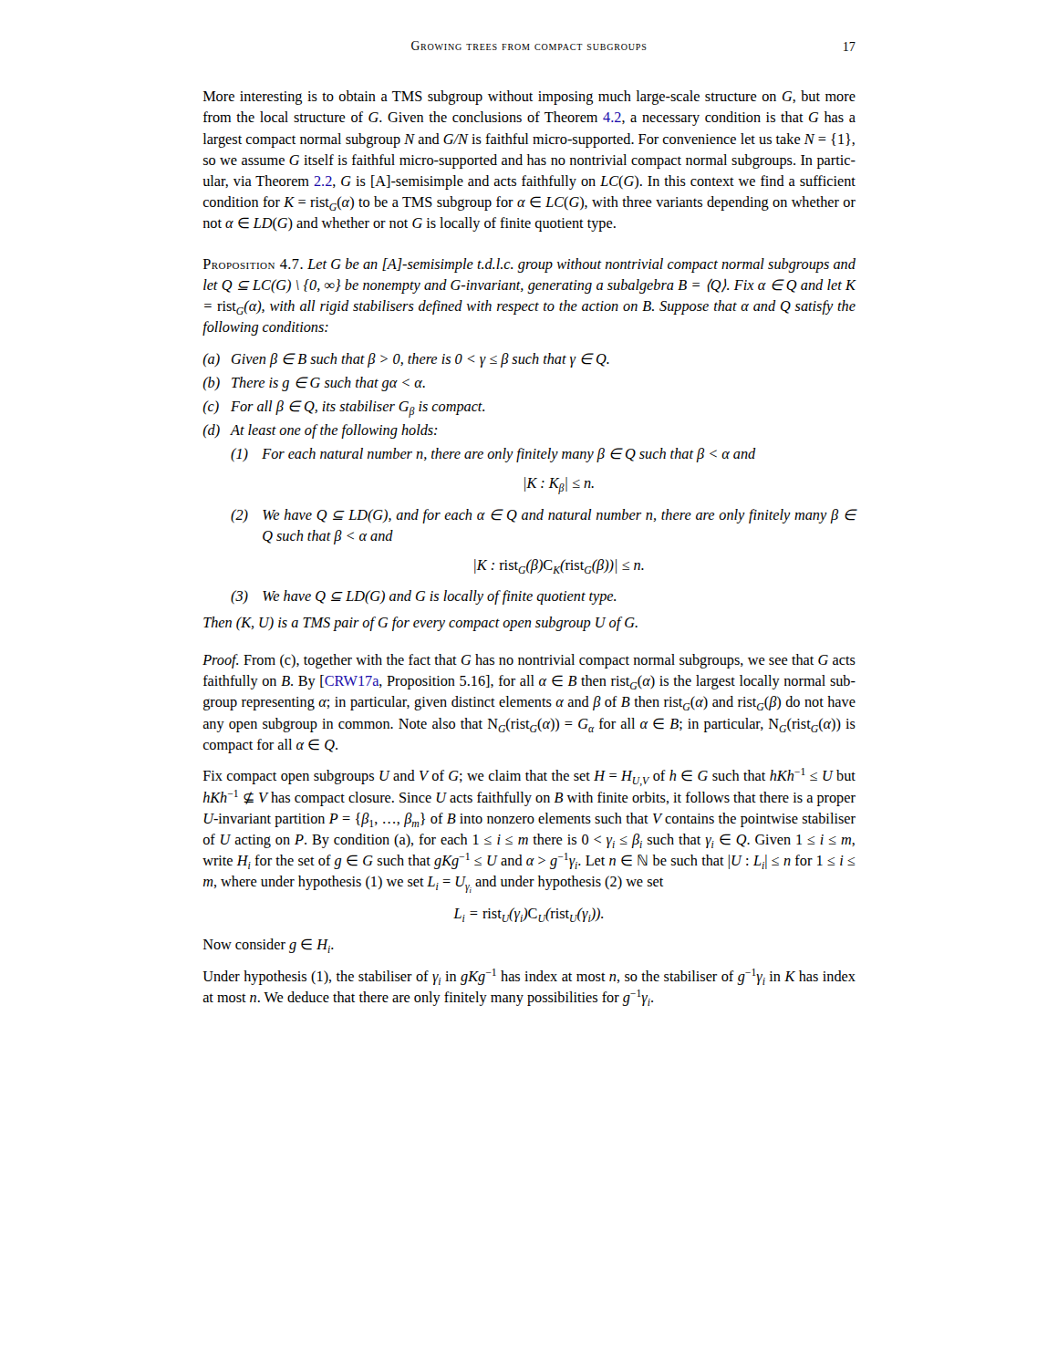Growing trees from compact subgroups 17
More interesting is to obtain a TMS subgroup without imposing much large-scale structure on G, but more from the local structure of G. Given the conclusions of Theorem 4.2, a necessary condition is that G has a largest compact normal subgroup N and G/N is faithful micro-supported. For convenience let us take N = {1}, so we assume G itself is faithful micro-supported and has no nontrivial compact normal subgroups. In particular, via Theorem 2.2, G is [A]-semisimple and acts faithfully on LC(G). In this context we find a sufficient condition for K = ristG(α) to be a TMS subgroup for α ∈ LC(G), with three variants depending on whether or not α ∈ LD(G) and whether or not G is locally of finite quotient type.
Proposition 4.7. Let G be an [A]-semisimple t.d.l.c. group without nontrivial compact normal subgroups and let Q ⊆ LC(G) \ {0, ∞} be nonempty and G-invariant, generating a subalgebra B = ⟨Q⟩. Fix α ∈ Q and let K = ristG(α), with all rigid stabilisers defined with respect to the action on B. Suppose that α and Q satisfy the following conditions:
(a) Given β ∈ B such that β > 0, there is 0 < γ ≤ β such that γ ∈ Q.
(b) There is g ∈ G such that gα < α.
(c) For all β ∈ Q, its stabiliser Gβ is compact.
(d) At least one of the following holds:
(1) For each natural number n, there are only finitely many β ∈ Q such that β < α and |K : Kβ| ≤ n.
(2) We have Q ⊆ LD(G), and for each α ∈ Q and natural number n, there are only finitely many β ∈ Q such that β < α and |K : ristG(β)CK(ristG(β))| ≤ n.
(3) We have Q ⊆ LD(G) and G is locally of finite quotient type.
Then (K, U) is a TMS pair of G for every compact open subgroup U of G.
Proof. From (c), together with the fact that G has no nontrivial compact normal subgroups, we see that G acts faithfully on B. By [CRW17a, Proposition 5.16], for all α ∈ B then ristG(α) is the largest locally normal subgroup representing α; in particular, given distinct elements α and β of B then ristG(α) and ristG(β) do not have any open subgroup in common. Note also that NG(ristG(α)) = Gα for all α ∈ B; in particular, NG(ristG(α)) is compact for all α ∈ Q.
Fix compact open subgroups U and V of G; we claim that the set H = HU,V of h ∈ G such that hKh−1 ≤ U but hKh−1 ⊈ V has compact closure. Since U acts faithfully on B with finite orbits, it follows that there is a proper U-invariant partition P = {β1, …, βm} of B into nonzero elements such that V contains the pointwise stabiliser of U acting on P. By condition (a), for each 1 ≤ i ≤ m there is 0 < γi ≤ βi such that γi ∈ Q. Given 1 ≤ i ≤ m, write Hi for the set of g ∈ G such that gKg−1 ≤ U and α > g−1γi. Let n ∈ ℕ be such that |U : Li| ≤ n for 1 ≤ i ≤ m, where under hypothesis (1) we set Li = Uγi and under hypothesis (2) we set
Li = ristU(γi)CU(ristU(γi)).
Now consider g ∈ Hi.
Under hypothesis (1), the stabiliser of γi in gKg−1 has index at most n, so the stabiliser of g−1γi in K has index at most n. We deduce that there are only finitely many possibilities for g−1γi.